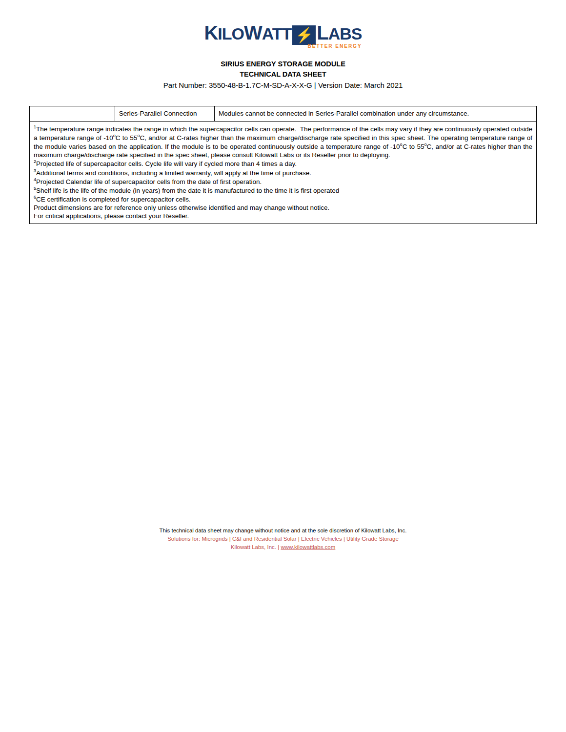KILOWATT⚡LABS BETTER ENERGY
SIRIUS ENERGY STORAGE MODULE
TECHNICAL DATA SHEET
Part Number: 3550-48-B-1.7C-M-SD-A-X-X-G | Version Date: March 2021
| | Series-Parallel Connection | Modules cannot be connected in Series-Parallel combination under any circumstance. |
| 1 The temperature range indicates the range in which the supercapacitor cells can operate. The performance of the cells may vary if they are continuously operated outside a temperature range of -10 o C to 55 o C, and/or at C-rates higher than the maximum charge/discharge rate specified in this spec sheet. The operating temperature range of the module varies based on the application. If the module is to be operated continuously outside a temperature range of -10 o C to 55 o C, and/or at C-rates higher than the maximum charge/discharge rate specified in the spec sheet, please consult Kilowatt Labs or its Reseller prior to deploying. 2 Projected life of supercapacitor cells. Cycle life will vary if cycled more than 4 times a day. 3 Additional terms and conditions, including a limited warranty, will apply at the time of purchase. 4 Projected Calendar life of supercapacitor cells from the date of first operation. 5 Shelf life is the life of the module (in years) from the date it is manufactured to the time it is first operated 6 CE certification is completed for supercapacitor cells. Product dimensions are for reference only unless otherwise identified and may change without notice. For critical applications, please contact your Reseller. |
This technical data sheet may change without notice and at the sole discretion of Kilowatt Labs, Inc.
Solutions for: Microgrids | C&I and Residential Solar | Electric Vehicles | Utility Grade Storage
Kilowatt Labs, Inc. | www.kilowattlabs.com